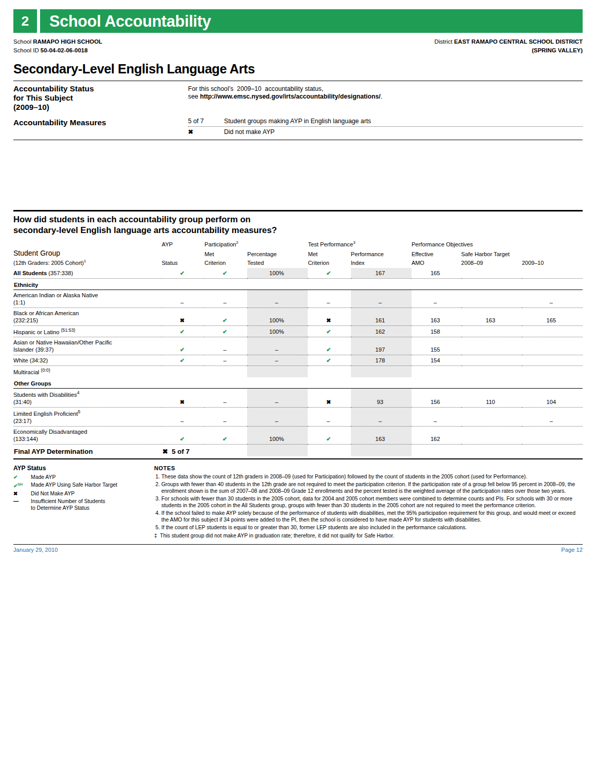2
School Accountability
School RAMAPO HIGH SCHOOL
District EAST RAMAPO CENTRAL SCHOOL DISTRICT
School ID 50-04-02-06-0018
(SPRING VALLEY)
Secondary-Level English Language Arts
Accountability Status
for This Subject
(2009–10)
For this school’s 2009–10 accountability status,
see http://www.emsc.nysed.gov/irts/accountability/designations/.
Accountability Measures
5 of 7
Student groups making AYP in English language arts
✖
Did not make AYP
How did students in each accountability group perform on
secondary-level English language arts accountability measures?
| | AYP | Participation 2 | Test Performance 3 | Performance Objectives |
| --- | --- | --- | --- | --- |
| Student Group | | Met | Percentage | Met | Performance | Effective | Safe Harbor Target |
| (12th Graders: 2005 Cohort) 1 | Status | Criterion | Tested | Criterion | Index | AMO | 2008–09 | 2009–10 |
| All Students (357:338) | ✔ | ✔ | 100% | ✔ | 167 | 165 | | |
| Ethnicity |
| American Indian or Alaska Native (1:1) | – | – | – | – | – | – | | – |
| Black or African American (232:215) | ✖ | ✔ | 100% | ✖ | 161 | 163 | 163 | 165 |
| Hispanic or Latino (51:53) | ✔ | ✔ | 100% | ✔ | 162 | 158 | | |
| Asian or Native Hawaiian/Other Pacific Islander (39:37) | ✔ | – | – | ✔ | 197 | 155 | | |
| White (34:32) | ✔ | – | – | ✔ | 178 | 154 | | |
| Multiracial (0:0) | | | | | | | | |
| Other Groups |
| Students with Disabilities 4 (31:40) | ✖ | – | – | ✖ | 93 | 156 | 110 | 104 |
| Limited English Proficient 5 (23:17) | – | – | – | – | – | – | | – |
| Economically Disadvantaged (133:144) | ✔ | ✔ | 100% | ✔ | 163 | 162 | | |
| Final AYP Determination | ✖ 5 of 7 | | | | | | |
AYP Status
✔
Made AYP
✔SH
Made AYP Using Safe Harbor Target
✖
Did Not Make AYP
—
Insufficient Number of Students
to Determine AYP Status
NOTES
These data show the count of 12th graders in 2008–09 (used for Participation) followed by the count of students in the 2005 cohort (used for Performance).
Groups with fewer than 40 students in the 12th grade are not required to meet the participation criterion. If the participation rate of a group fell below 95 percent in 2008–09, the enrollment shown is the sum of 2007–08 and 2008–09 Grade 12 enrollments and the percent tested is the weighted average of the participation rates over those two years.
For schools with fewer than 30 students in the 2005 cohort, data for 2004 and 2005 cohort members were combined to determine counts and PIs. For schools with 30 or more students in the 2005 cohort in the All Students group, groups with fewer than 30 students in the 2005 cohort are not required to meet the performance criterion.
If the school failed to make AYP solely because of the performance of students with disabilities, met the 95% participation requirement for this group, and would meet or exceed the AMO for this subject if 34 points were added to the PI, then the school is considered to have made AYP for students with disabilities.
If the count of LEP students is equal to or greater than 30, former LEP students are also included in the performance calculations.
‡ This student group did not make AYP in graduation rate; therefore, it did not qualify for Safe Harbor.
January 29, 2010
Page 12